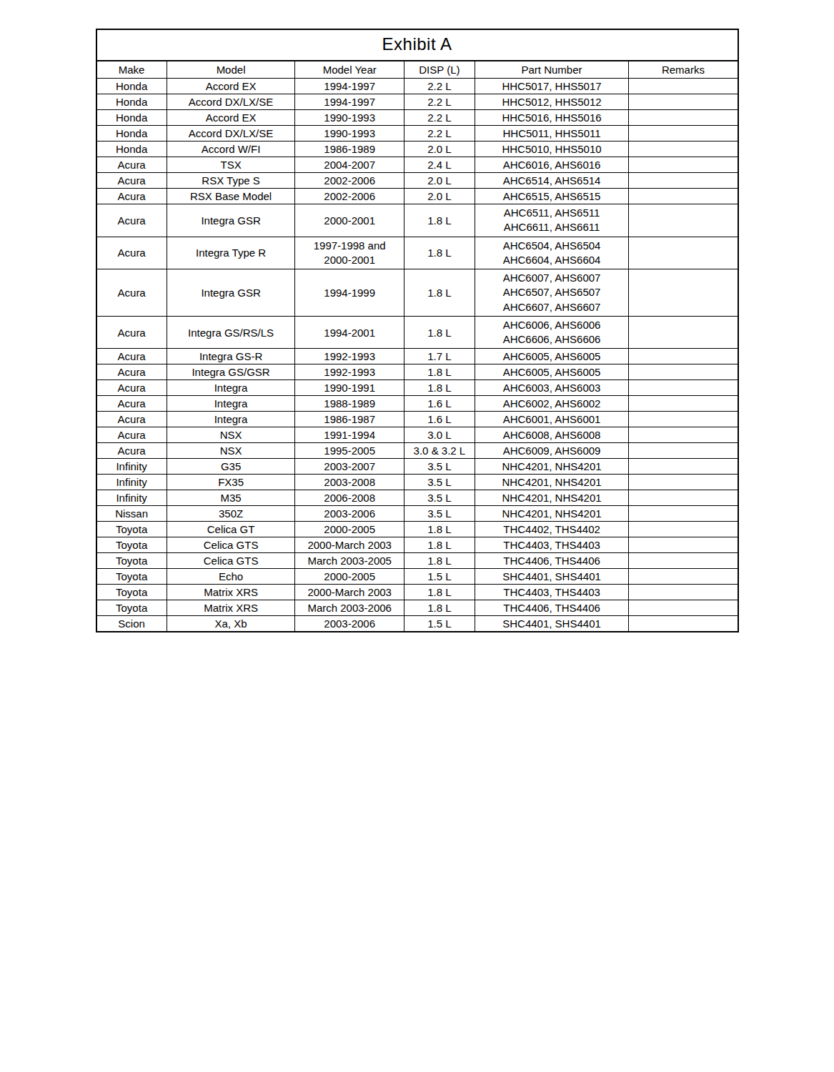Exhibit A
| Make | Model | Model Year | DISP (L) | Part Number | Remarks |
| --- | --- | --- | --- | --- | --- |
| Honda | Accord EX | 1994-1997 | 2.2 L | HHC5017, HHS5017 | |
| Honda | Accord DX/LX/SE | 1994-1997 | 2.2 L | HHC5012, HHS5012 | |
| Honda | Accord EX | 1990-1993 | 2.2 L | HHC5016, HHS5016 | |
| Honda | Accord DX/LX/SE | 1990-1993 | 2.2 L | HHC5011, HHS5011 | |
| Honda | Accord W/FI | 1986-1989 | 2.0 L | HHC5010, HHS5010 | |
| Acura | TSX | 2004-2007 | 2.4 L | AHC6016, AHS6016 | |
| Acura | RSX Type S | 2002-2006 | 2.0 L | AHC6514, AHS6514 | |
| Acura | RSX Base Model | 2002-2006 | 2.0 L | AHC6515, AHS6515 | |
| Acura | Integra GSR | 2000-2001 | 1.8 L | AHC6511, AHS6511 AHC6611, AHS6611 | |
| Acura | Integra Type R | 1997-1998 and 2000-2001 | 1.8 L | AHC6504, AHS6504 AHC6604, AHS6604 | |
| Acura | Integra GSR | 1994-1999 | 1.8 L | AHC6007, AHS6007 AHC6507, AHS6507 AHC6607, AHS6607 | |
| Acura | Integra GS/RS/LS | 1994-2001 | 1.8 L | AHC6006, AHS6006 AHC6606, AHS6606 | |
| Acura | Integra GS-R | 1992-1993 | 1.7 L | AHC6005, AHS6005 | |
| Acura | Integra GS/GSR | 1992-1993 | 1.8 L | AHC6005, AHS6005 | |
| Acura | Integra | 1990-1991 | 1.8 L | AHC6003, AHS6003 | |
| Acura | Integra | 1988-1989 | 1.6 L | AHC6002, AHS6002 | |
| Acura | Integra | 1986-1987 | 1.6 L | AHC6001, AHS6001 | |
| Acura | NSX | 1991-1994 | 3.0 L | AHC6008, AHS6008 | |
| Acura | NSX | 1995-2005 | 3.0 & 3.2 L | AHC6009, AHS6009 | |
| Infinity | G35 | 2003-2007 | 3.5 L | NHC4201, NHS4201 | |
| Infinity | FX35 | 2003-2008 | 3.5 L | NHC4201, NHS4201 | |
| Infinity | M35 | 2006-2008 | 3.5 L | NHC4201, NHS4201 | |
| Nissan | 350Z | 2003-2006 | 3.5 L | NHC4201, NHS4201 | |
| Toyota | Celica GT | 2000-2005 | 1.8 L | THC4402, THS4402 | |
| Toyota | Celica GTS | 2000-March 2003 | 1.8 L | THC4403, THS4403 | |
| Toyota | Celica GTS | March 2003-2005 | 1.8 L | THC4406, THS4406 | |
| Toyota | Echo | 2000-2005 | 1.5 L | SHC4401, SHS4401 | |
| Toyota | Matrix XRS | 2000-March 2003 | 1.8 L | THC4403, THS4403 | |
| Toyota | Matrix XRS | March 2003-2006 | 1.8 L | THC4406, THS4406 | |
| Scion | Xa, Xb | 2003-2006 | 1.5 L | SHC4401, SHS4401 | |